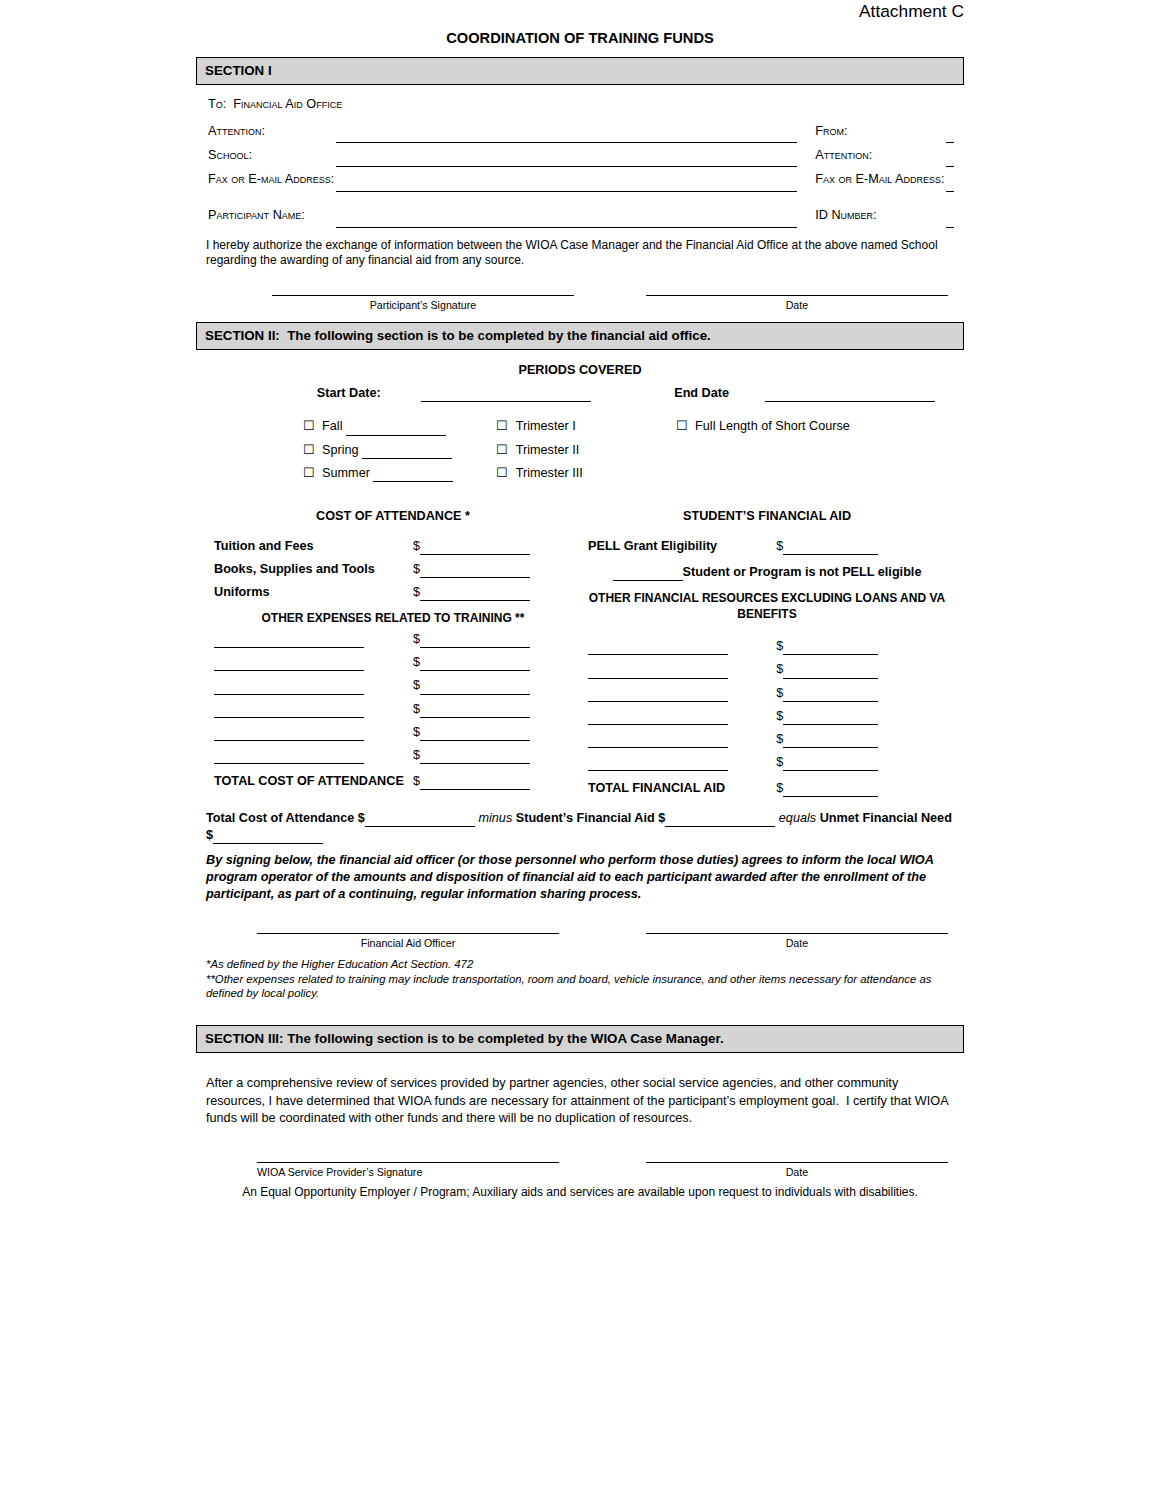Attachment C
COORDINATION OF TRAINING FUNDS
SECTION I
| To: Financial Aid Office |
| Attention: | | From: | |
| School: | | Attention: | |
| Fax or E-mail Address: | | Fax or E-Mail Address: | |
| Participant Name: | | ID Number: | |
I hereby authorize the exchange of information between the WIOA Case Manager and the Financial Aid Office at the above named School regarding the awarding of any financial aid from any source.
| | Participant’s Signature | | Date |
SECTION II: The following section is to be completed by the financial aid office.
PERIODS COVERED
| | Start Date: | | | End Date | |
| | ☐ Fall | ☐ Trimester I | ☐ Full Length of Short Course |
| | ☐ Spring | ☐ Trimester II | |
| | ☐ Summer | ☐ Trimester III | |
| COST OF ATTENDANCE * / Tuition and Fees / $ / / Books, Supplies and Tools / $ / / Uniforms / $ / OTHER EXPENSES RELATED TO TRAINING ** / / $ / / / $ / / / $ / / / $ / / / $ / / / $ / / TOTAL COST OF ATTENDANCE / $ / | STUDENT’S FINANCIAL AID / PELL Grant Eligibility / $ / / Student or Program is not PELL eligible / / OTHER FINANCIAL RESOURCES EXCLUDING LOANS AND VA BENEFITS / / / $ / / / $ / / / $ / / / $ / / / $ / / / $ / / TOTAL FINANCIAL AID / $ / |
Total Cost of Attendance $ minus Student’s Financial Aid $ equals Unmet Financial Need $
By signing below, the financial aid officer (or those personnel who perform those duties) agrees to inform the local WIOA program operator of the amounts and disposition of financial aid to each participant awarded after the enrollment of the participant, as part of a continuing, regular information sharing process.
| | Financial Aid Officer | | Date |
*As defined by the Higher Education Act Section. 472
**Other expenses related to training may include transportation, room and board, vehicle insurance, and other items necessary for attendance as defined by local policy.
SECTION III: The following section is to be completed by the WIOA Case Manager.
After a comprehensive review of services provided by partner agencies, other social service agencies, and other community resources, I have determined that WIOA funds are necessary for attainment of the participant’s employment goal. I certify that WIOA funds will be coordinated with other funds and there will be no duplication of resources.
| | WIOA Service Provider’s Signature | | Date |
An Equal Opportunity Employer / Program; Auxiliary aids and services are available upon request to individuals with disabilities.